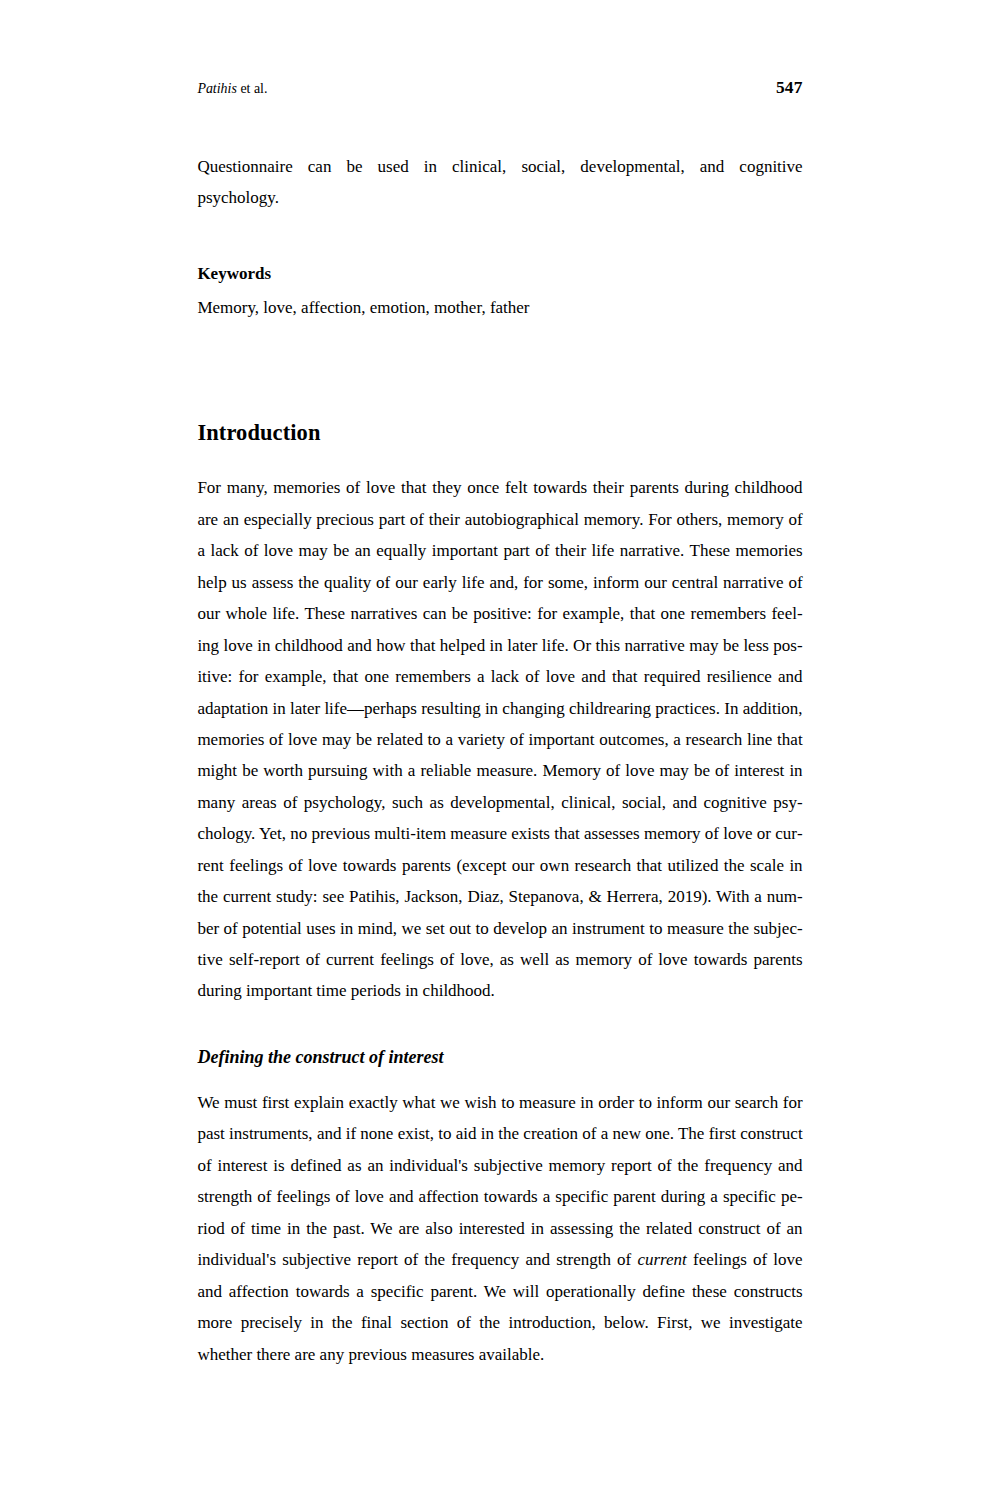Patihis et al. 547
Questionnaire can be used in clinical, social, developmental, and cognitive psychology.
Keywords
Memory, love, affection, emotion, mother, father
Introduction
For many, memories of love that they once felt towards their parents during childhood are an especially precious part of their autobiographical memory. For others, memory of a lack of love may be an equally important part of their life narrative. These memories help us assess the quality of our early life and, for some, inform our central narrative of our whole life. These narratives can be positive: for example, that one remembers feeling love in childhood and how that helped in later life. Or this narrative may be less positive: for example, that one remembers a lack of love and that required resilience and adaptation in later life—perhaps resulting in changing childrearing practices. In addition, memories of love may be related to a variety of important outcomes, a research line that might be worth pursuing with a reliable measure. Memory of love may be of interest in many areas of psychology, such as developmental, clinical, social, and cognitive psychology. Yet, no previous multi-item measure exists that assesses memory of love or current feelings of love towards parents (except our own research that utilized the scale in the current study: see Patihis, Jackson, Diaz, Stepanova, & Herrera, 2019). With a number of potential uses in mind, we set out to develop an instrument to measure the subjective self-report of current feelings of love, as well as memory of love towards parents during important time periods in childhood.
Defining the construct of interest
We must first explain exactly what we wish to measure in order to inform our search for past instruments, and if none exist, to aid in the creation of a new one. The first construct of interest is defined as an individual's subjective memory report of the frequency and strength of feelings of love and affection towards a specific parent during a specific period of time in the past. We are also interested in assessing the related construct of an individual's subjective report of the frequency and strength of current feelings of love and affection towards a specific parent. We will operationally define these constructs more precisely in the final section of the introduction, below. First, we investigate whether there are any previous measures available.